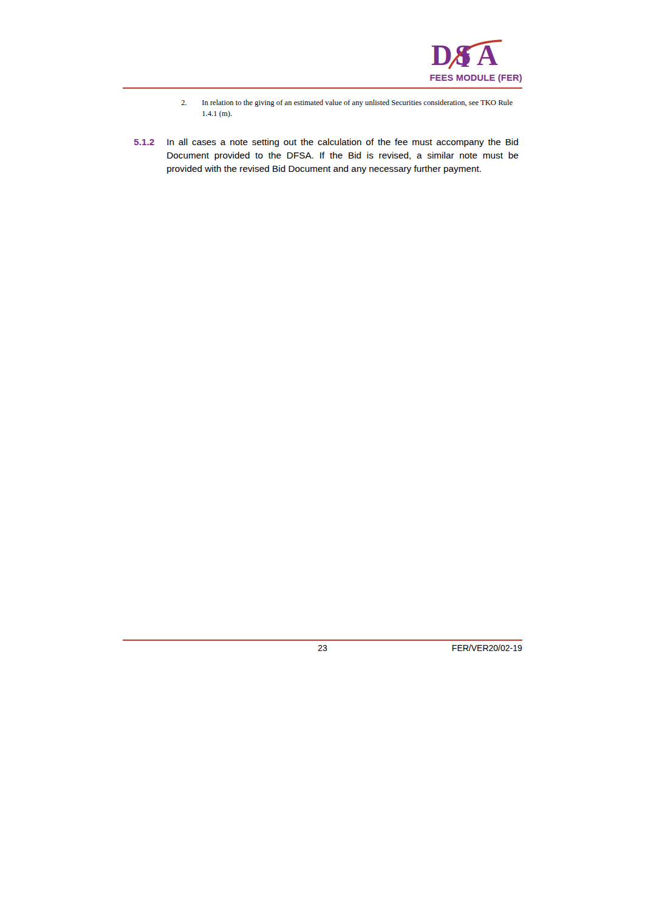D S A f
FEES MODULE (FER)
2.
In relation to the giving of an estimated value of any unlisted Securities consideration, see TKO Rule 1.4.1 (m).
5.1.2
In all cases a note setting out the calculation of the fee must accompany the Bid Document provided to the DFSA. If the Bid is revised, a similar note must be provided with the revised Bid Document and any necessary further payment.
23 FER/VER20/02-19